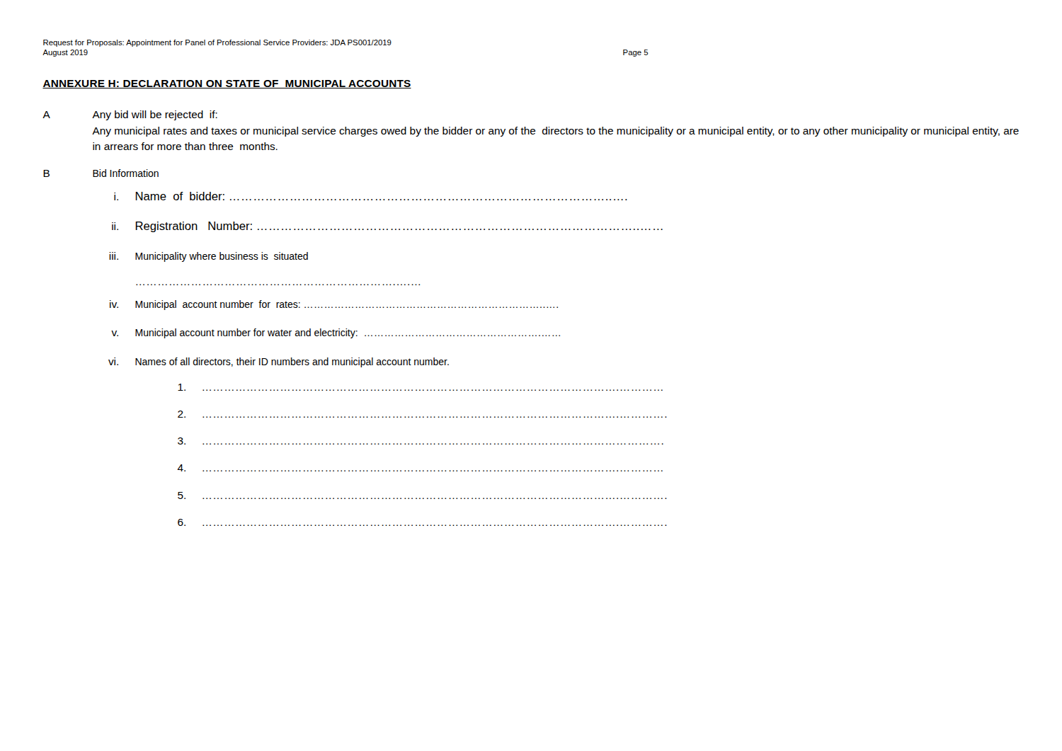Request for Proposals: Appointment for Panel of Professional Service Providers: JDA PS001/2019
August 2019
Page 5
ANNEXURE H: DECLARATION ON STATE OF MUNICIPAL ACCOUNTS
A
Any bid will be rejected if:
Any municipal rates and taxes or municipal service charges owed by the bidder or any of the directors to the municipality or a municipal entity, or to any other municipality or municipal entity, are in arrears for more than three months.
B
Bid Information
Name of bidder: …………………………………………………………………………………..….
Registration Number: …………………………………………………………………………………..……
Municipality where business is situated
…………………………………………………………….….…
Municipal account number for rates: ……………………………………………………………..….
Municipal account number for water and electricity: …………………………………………….……
Names of all directors, their ID numbers and municipal account number.
………………………………………………………………………………………………….…………
………………………………………………………………………………………………….………….
…………………………………………………………………………………………………………….
………………………………………………………………………………………………….…………
………………………………………………………………………………………………….………….
………………………………………………………………………………………………….………….